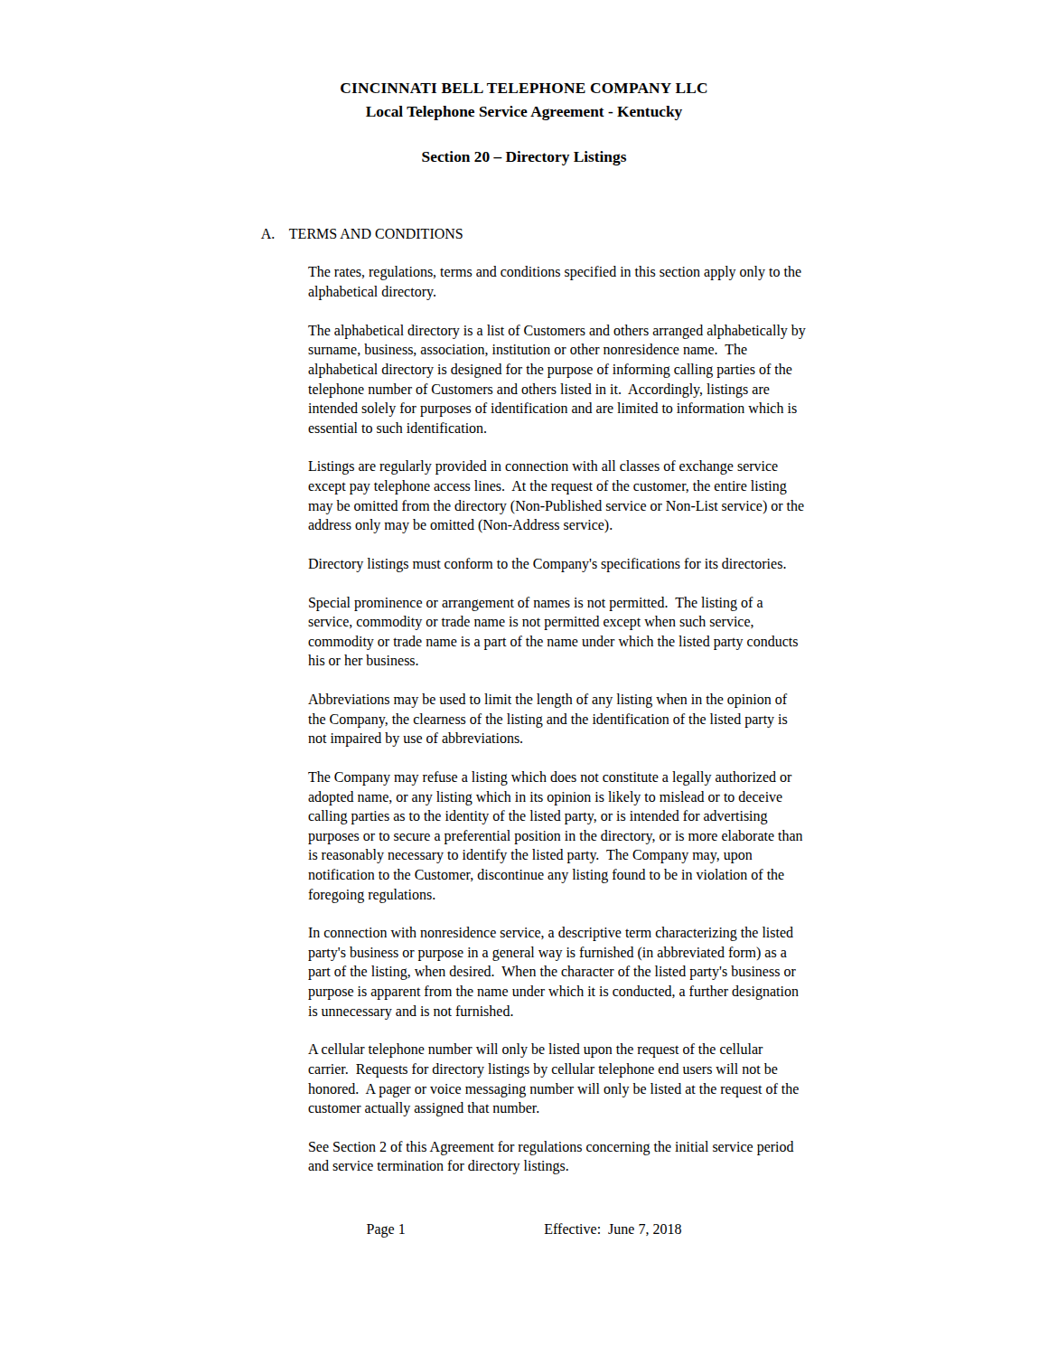CINCINNATI BELL TELEPHONE COMPANY LLC
Local Telephone Service Agreement - Kentucky
Section 20 – Directory Listings
TERMS AND CONDITIONS
The rates, regulations, terms and conditions specified in this section apply only to the alphabetical directory.
The alphabetical directory is a list of Customers and others arranged alphabetically by surname, business, association, institution or other nonresidence name. The alphabetical directory is designed for the purpose of informing calling parties of the telephone number of Customers and others listed in it. Accordingly, listings are intended solely for purposes of identification and are limited to information which is essential to such identification.
Listings are regularly provided in connection with all classes of exchange service except pay telephone access lines. At the request of the customer, the entire listing may be omitted from the directory (Non-Published service or Non-List service) or the address only may be omitted (Non-Address service).
Directory listings must conform to the Company's specifications for its directories.
Special prominence or arrangement of names is not permitted. The listing of a service, commodity or trade name is not permitted except when such service, commodity or trade name is a part of the name under which the listed party conducts his or her business.
Abbreviations may be used to limit the length of any listing when in the opinion of the Company, the clearness of the listing and the identification of the listed party is not impaired by use of abbreviations.
The Company may refuse a listing which does not constitute a legally authorized or adopted name, or any listing which in its opinion is likely to mislead or to deceive calling parties as to the identity of the listed party, or is intended for advertising purposes or to secure a preferential position in the directory, or is more elaborate than is reasonably necessary to identify the listed party. The Company may, upon notification to the Customer, discontinue any listing found to be in violation of the foregoing regulations.
In connection with nonresidence service, a descriptive term characterizing the listed party's business or purpose in a general way is furnished (in abbreviated form) as a part of the listing, when desired. When the character of the listed party's business or purpose is apparent from the name under which it is conducted, a further designation is unnecessary and is not furnished.
A cellular telephone number will only be listed upon the request of the cellular carrier. Requests for directory listings by cellular telephone end users will not be honored. A pager or voice messaging number will only be listed at the request of the customer actually assigned that number.
See Section 2 of this Agreement for regulations concerning the initial service period and service termination for directory listings.
Page 1 Effective: June 7, 2018